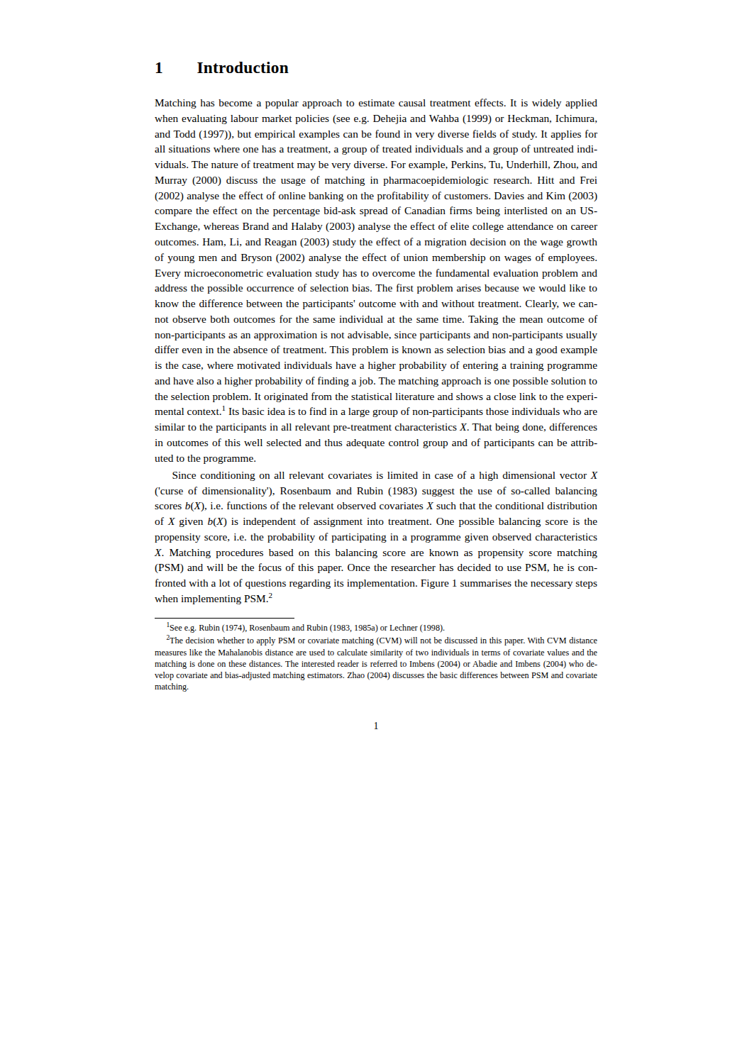1 Introduction
Matching has become a popular approach to estimate causal treatment effects. It is widely applied when evaluating labour market policies (see e.g. Dehejia and Wahba (1999) or Heckman, Ichimura, and Todd (1997)), but empirical examples can be found in very diverse fields of study. It applies for all situations where one has a treatment, a group of treated individuals and a group of untreated individuals. The nature of treatment may be very diverse. For example, Perkins, Tu, Underhill, Zhou, and Murray (2000) discuss the usage of matching in pharmacoepidemiologic research. Hitt and Frei (2002) analyse the effect of online banking on the profitability of customers. Davies and Kim (2003) compare the effect on the percentage bid-ask spread of Canadian firms being interlisted on an US-Exchange, whereas Brand and Halaby (2003) analyse the effect of elite college attendance on career outcomes. Ham, Li, and Reagan (2003) study the effect of a migration decision on the wage growth of young men and Bryson (2002) analyse the effect of union membership on wages of employees. Every microeconometric evaluation study has to overcome the fundamental evaluation problem and address the possible occurrence of selection bias. The first problem arises because we would like to know the difference between the participants' outcome with and without treatment. Clearly, we cannot observe both outcomes for the same individual at the same time. Taking the mean outcome of non-participants as an approximation is not advisable, since participants and non-participants usually differ even in the absence of treatment. This problem is known as selection bias and a good example is the case, where motivated individuals have a higher probability of entering a training programme and have also a higher probability of finding a job. The matching approach is one possible solution to the selection problem. It originated from the statistical literature and shows a close link to the experimental context.1 Its basic idea is to find in a large group of non-participants those individuals who are similar to the participants in all relevant pre-treatment characteristics X. That being done, differences in outcomes of this well selected and thus adequate control group and of participants can be attributed to the programme.
Since conditioning on all relevant covariates is limited in case of a high dimensional vector X ('curse of dimensionality'), Rosenbaum and Rubin (1983) suggest the use of so-called balancing scores b(X), i.e. functions of the relevant observed covariates X such that the conditional distribution of X given b(X) is independent of assignment into treatment. One possible balancing score is the propensity score, i.e. the probability of participating in a programme given observed characteristics X. Matching procedures based on this balancing score are known as propensity score matching (PSM) and will be the focus of this paper. Once the researcher has decided to use PSM, he is confronted with a lot of questions regarding its implementation. Figure 1 summarises the necessary steps when implementing PSM.2
1See e.g. Rubin (1974), Rosenbaum and Rubin (1983, 1985a) or Lechner (1998).
2The decision whether to apply PSM or covariate matching (CVM) will not be discussed in this paper. With CVM distance measures like the Mahalanobis distance are used to calculate similarity of two individuals in terms of covariate values and the matching is done on these distances. The interested reader is referred to Imbens (2004) or Abadie and Imbens (2004) who develop covariate and bias-adjusted matching estimators. Zhao (2004) discusses the basic differences between PSM and covariate matching.
1